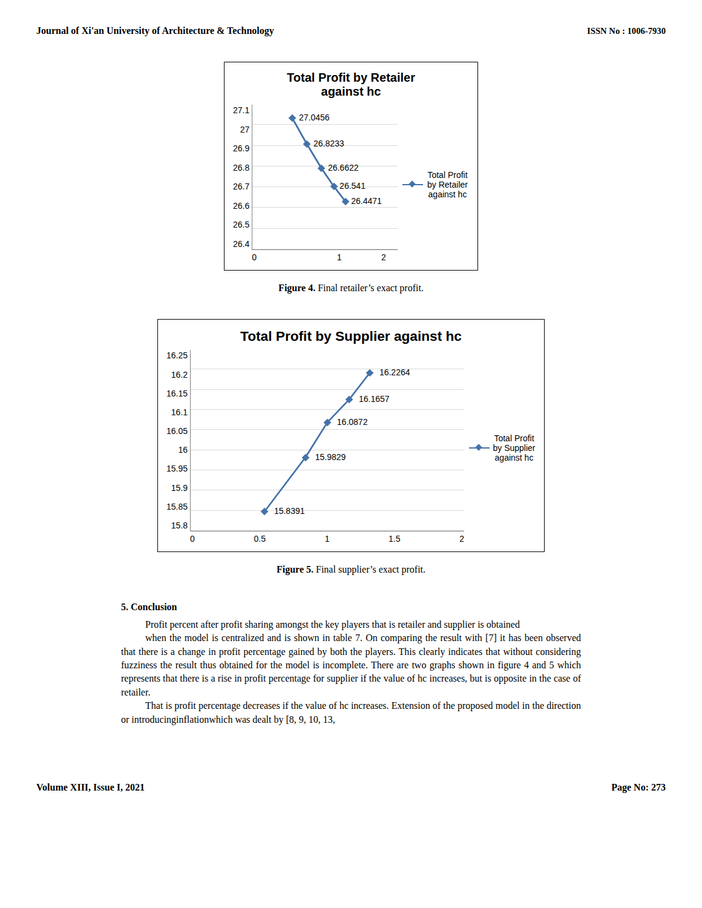Journal of Xi'an University of Architecture & Technology
ISSN No : 1006-7930
Total Profit by Retailer
against hc
27.1
27
26.9
26.8
26.7
26.6
26.5
26.4
27.0456
26.8233
26.6622
26.541
26.4471
0
1
2
Total Profit by Retailer against hc
Figure 4. Final retailer’s exact profit.
Total Profit by Supplier against hc
16.25
16.2
16.15
16.1
16.05
16
15.95
15.9
15.85
15.8
16.2264
16.1657
16.0872
15.9829
15.8391
0
0.5
1
1.5
2
Total Profit by Supplier against hc
Figure 5. Final supplier’s exact profit.
5. Conclusion
Profit percent after profit sharing amongst the key players that is retailer and supplier is obtained
when the model is centralized and is shown in table 7. On comparing the result with [7] it has been observed that there is a change in profit percentage gained by both the players. This clearly indicates that without considering fuzziness the result thus obtained for the model is incomplete. There are two graphs shown in figure 4 and 5 which represents that there is a rise in profit percentage for supplier if the value of hc increases, but is opposite in the case of retailer.
That is profit percentage decreases if the value of hc increases. Extension of the proposed model in the direction or introducinginflationwhich was dealt by [8, 9, 10, 13,
Volume XIII, Issue I, 2021
Page No: 273